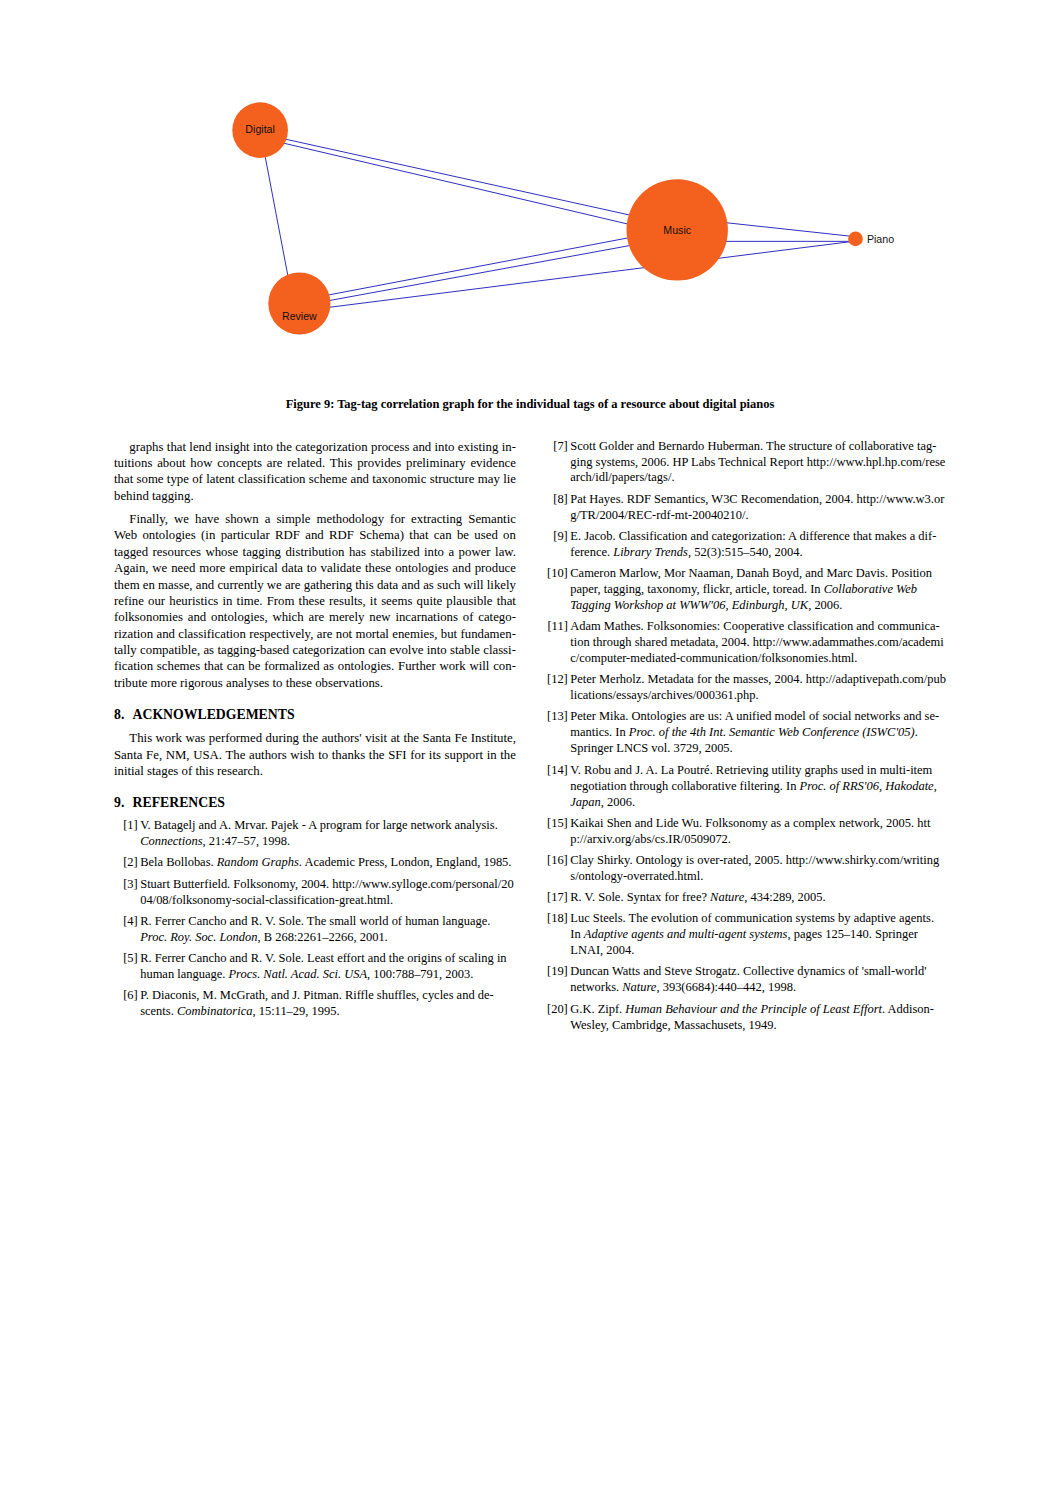Digital Music Review Piano
Figure 9: Tag-tag correlation graph for the individual tags of a resource about digital pianos
graphs that lend insight into the categorization process and into existing intuitions about how concepts are related. This provides preliminary evidence that some type of latent classification scheme and taxonomic structure may lie behind tagging.
Finally, we have shown a simple methodology for extracting Semantic Web ontologies (in particular RDF and RDF Schema) that can be used on tagged resources whose tagging distribution has stabilized into a power law. Again, we need more empirical data to validate these ontologies and produce them en masse, and currently we are gathering this data and as such will likely refine our heuristics in time. From these results, it seems quite plausible that folksonomies and ontologies, which are merely new incarnations of categorization and classification respectively, are not mortal enemies, but fundamentally compatible, as tagging-based categorization can evolve into stable classification schemes that can be formalized as ontologies. Further work will contribute more rigorous analyses to these observations.
8. ACKNOWLEDGEMENTS
This work was performed during the authors' visit at the Santa Fe Institute, Santa Fe, NM, USA. The authors wish to thanks the SFI for its support in the initial stages of this research.
9. REFERENCES
[1] V. Batagelj and A. Mrvar. Pajek - A program for large network analysis. Connections, 21:47–57, 1998.
[2] Bela Bollobas. Random Graphs. Academic Press, London, England, 1985.
[3] Stuart Butterfield. Folksonomy, 2004. http://www.sylloge.com/personal/2004/08/folksonomy-social-classification-great.html.
[4] R. Ferrer Cancho and R. V. Sole. The small world of human language. Proc. Roy. Soc. London, B 268:2261–2266, 2001.
[5] R. Ferrer Cancho and R. V. Sole. Least effort and the origins of scaling in human language. Procs. Natl. Acad. Sci. USA, 100:788–791, 2003.
[6] P. Diaconis, M. McGrath, and J. Pitman. Riffle shuffles, cycles and descents. Combinatorica, 15:11–29, 1995.
[7] Scott Golder and Bernardo Huberman. The structure of collaborative tagging systems, 2006. HP Labs Technical Report http://www.hpl.hp.com/research/idl/papers/tags/.
[8] Pat Hayes. RDF Semantics, W3C Recomendation, 2004. http://www.w3.org/TR/2004/REC-rdf-mt-20040210/.
[9] E. Jacob. Classification and categorization: A difference that makes a difference. Library Trends, 52(3):515–540, 2004.
[10] Cameron Marlow, Mor Naaman, Danah Boyd, and Marc Davis. Position paper, tagging, taxonomy, flickr, article, toread. In Collaborative Web Tagging Workshop at WWW'06, Edinburgh, UK, 2006.
[11] Adam Mathes. Folksonomies: Cooperative classification and communication through shared metadata, 2004. http://www.adammathes.com/academic/computer-mediated-communication/folksonomies.html.
[12] Peter Merholz. Metadata for the masses, 2004. http://adaptivepath.com/publications/essays/archives/000361.php.
[13] Peter Mika. Ontologies are us: A unified model of social networks and semantics. In Proc. of the 4th Int. Semantic Web Conference (ISWC'05). Springer LNCS vol. 3729, 2005.
[14] V. Robu and J. A. La Poutré. Retrieving utility graphs used in multi-item negotiation through collaborative filtering. In Proc. of RRS'06, Hakodate, Japan, 2006.
[15] Kaikai Shen and Lide Wu. Folksonomy as a complex network, 2005. http://arxiv.org/abs/cs.IR/0509072.
[16] Clay Shirky. Ontology is over-rated, 2005. http://www.shirky.com/writings/ontology-overrated.html.
[17] R. V. Sole. Syntax for free? Nature, 434:289, 2005.
[18] Luc Steels. The evolution of communication systems by adaptive agents. In Adaptive agents and multi-agent systems, pages 125–140. Springer LNAI, 2004.
[19] Duncan Watts and Steve Strogatz. Collective dynamics of 'small-world' networks. Nature, 393(6684):440–442, 1998.
[20] G.K. Zipf. Human Behaviour and the Principle of Least Effort. Addison-Wesley, Cambridge, Massachusets, 1949.